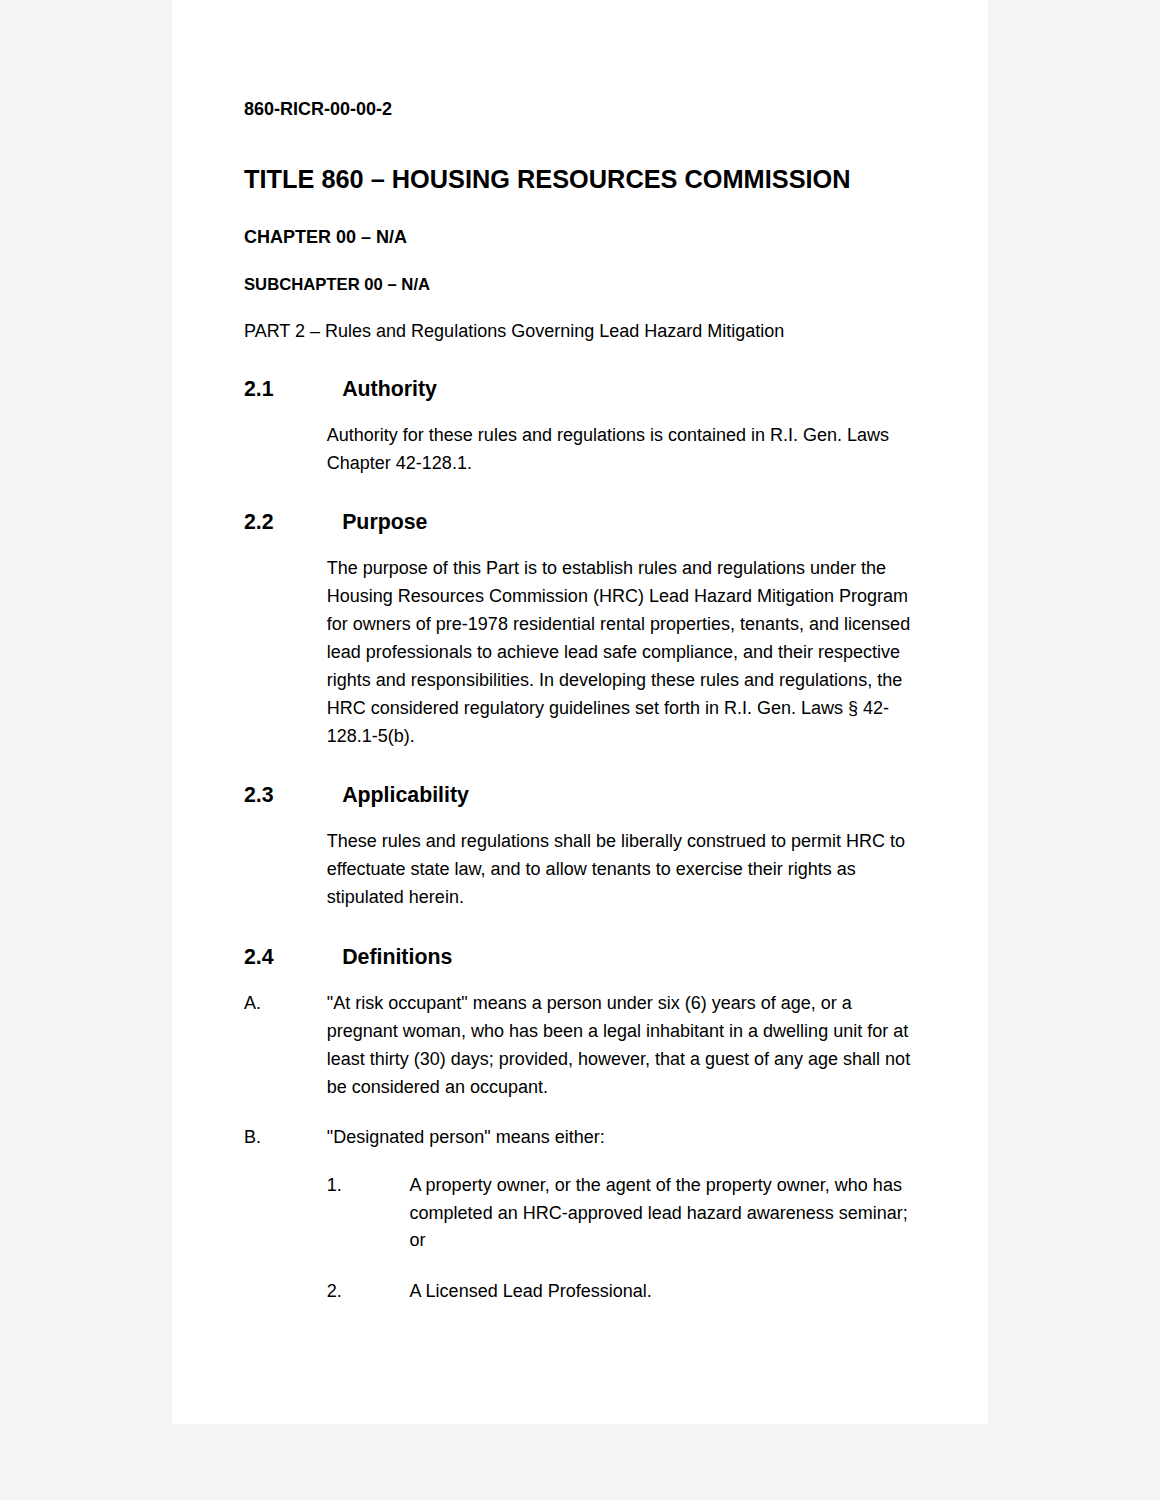860-RICR-00-00-2
TITLE 860 – HOUSING RESOURCES COMMISSION
CHAPTER 00 – N/A
SUBCHAPTER 00 – N/A
PART 2 – Rules and Regulations Governing Lead Hazard Mitigation
2.1 Authority
Authority for these rules and regulations is contained in R.I. Gen. Laws Chapter 42-128.1.
2.2 Purpose
The purpose of this Part is to establish rules and regulations under the Housing Resources Commission (HRC) Lead Hazard Mitigation Program for owners of pre-1978 residential rental properties, tenants, and licensed lead professionals to achieve lead safe compliance, and their respective rights and responsibilities. In developing these rules and regulations, the HRC considered regulatory guidelines set forth in R.I. Gen. Laws § 42-128.1-5(b).
2.3 Applicability
These rules and regulations shall be liberally construed to permit HRC to effectuate state law, and to allow tenants to exercise their rights as stipulated herein.
2.4 Definitions
A. "At risk occupant" means a person under six (6) years of age, or a pregnant woman, who has been a legal inhabitant in a dwelling unit for at least thirty (30) days; provided, however, that a guest of any age shall not be considered an occupant.
B. "Designated person" means either:
1. A property owner, or the agent of the property owner, who has completed an HRC-approved lead hazard awareness seminar; or
2. A Licensed Lead Professional.